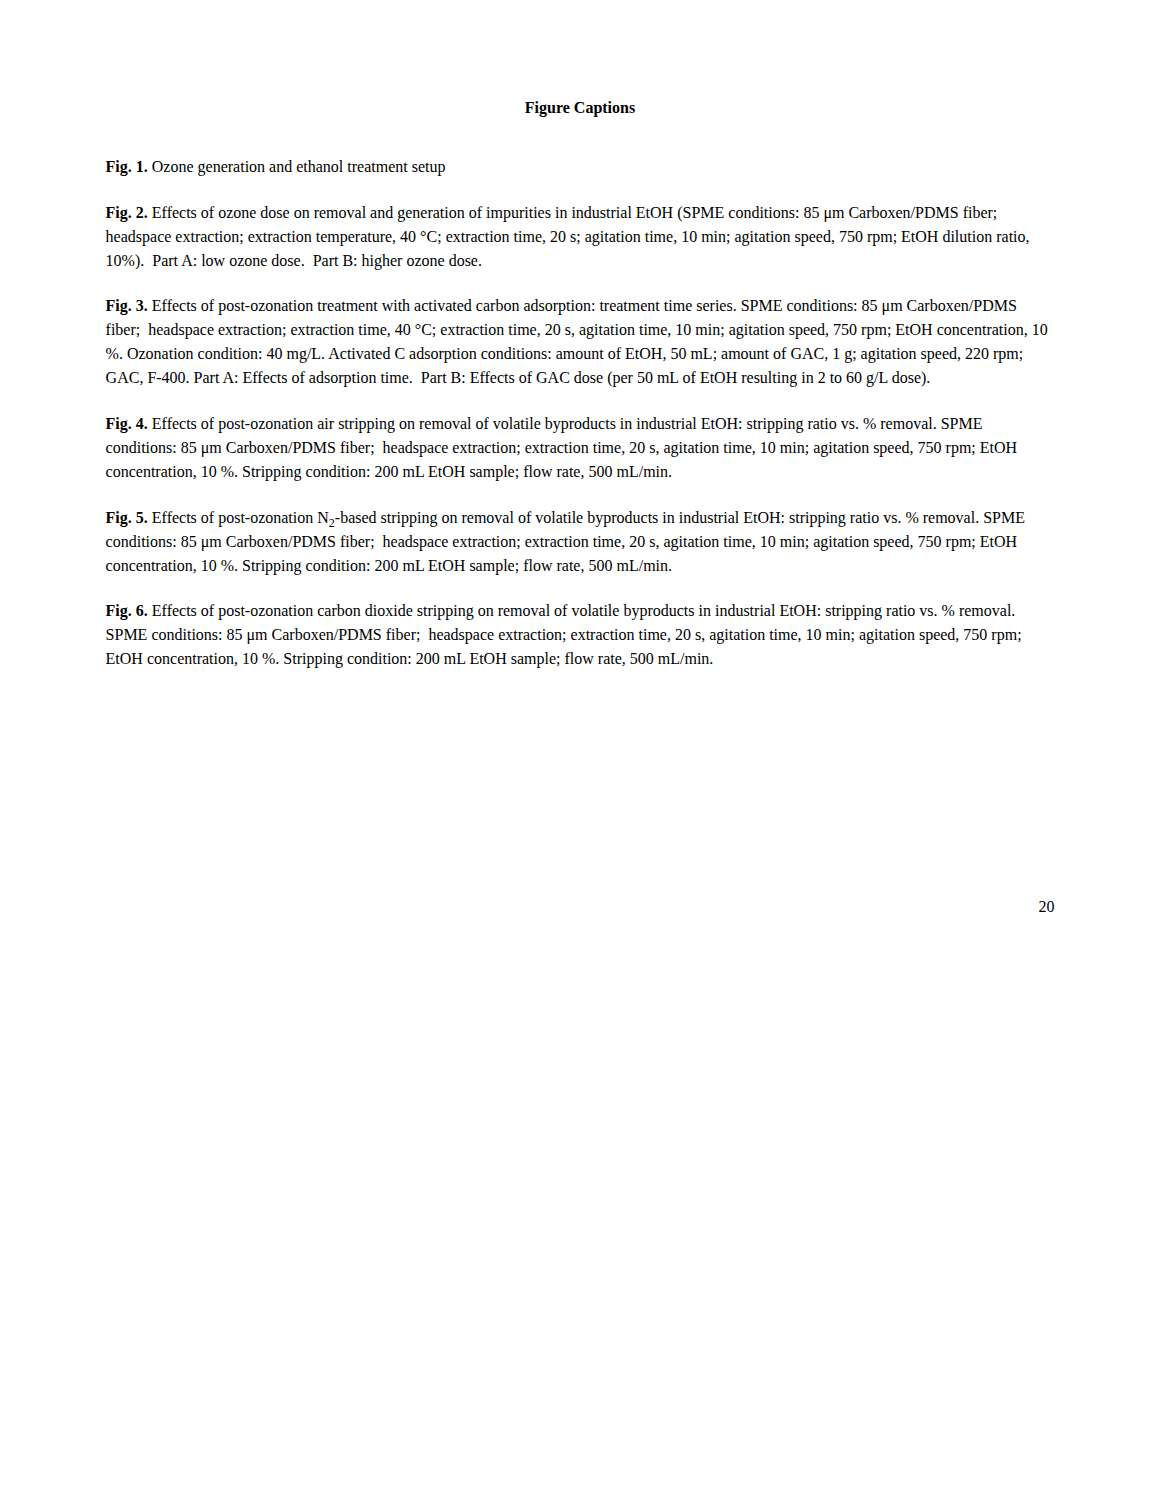Figure Captions
Fig. 1. Ozone generation and ethanol treatment setup
Fig. 2. Effects of ozone dose on removal and generation of impurities in industrial EtOH (SPME conditions: 85 μm Carboxen/PDMS fiber; headspace extraction; extraction temperature, 40 °C; extraction time, 20 s; agitation time, 10 min; agitation speed, 750 rpm; EtOH dilution ratio, 10%). Part A: low ozone dose. Part B: higher ozone dose.
Fig. 3. Effects of post-ozonation treatment with activated carbon adsorption: treatment time series. SPME conditions: 85 μm Carboxen/PDMS fiber; headspace extraction; extraction time, 40 °C; extraction time, 20 s, agitation time, 10 min; agitation speed, 750 rpm; EtOH concentration, 10 %. Ozonation condition: 40 mg/L. Activated C adsorption conditions: amount of EtOH, 50 mL; amount of GAC, 1 g; agitation speed, 220 rpm; GAC, F-400. Part A: Effects of adsorption time. Part B: Effects of GAC dose (per 50 mL of EtOH resulting in 2 to 60 g/L dose).
Fig. 4. Effects of post-ozonation air stripping on removal of volatile byproducts in industrial EtOH: stripping ratio vs. % removal. SPME conditions: 85 μm Carboxen/PDMS fiber; headspace extraction; extraction time, 20 s, agitation time, 10 min; agitation speed, 750 rpm; EtOH concentration, 10 %. Stripping condition: 200 mL EtOH sample; flow rate, 500 mL/min.
Fig. 5. Effects of post-ozonation N2-based stripping on removal of volatile byproducts in industrial EtOH: stripping ratio vs. % removal. SPME conditions: 85 μm Carboxen/PDMS fiber; headspace extraction; extraction time, 20 s, agitation time, 10 min; agitation speed, 750 rpm; EtOH concentration, 10 %. Stripping condition: 200 mL EtOH sample; flow rate, 500 mL/min.
Fig. 6. Effects of post-ozonation carbon dioxide stripping on removal of volatile byproducts in industrial EtOH: stripping ratio vs. % removal. SPME conditions: 85 μm Carboxen/PDMS fiber; headspace extraction; extraction time, 20 s, agitation time, 10 min; agitation speed, 750 rpm; EtOH concentration, 10 %. Stripping condition: 200 mL EtOH sample; flow rate, 500 mL/min.
20